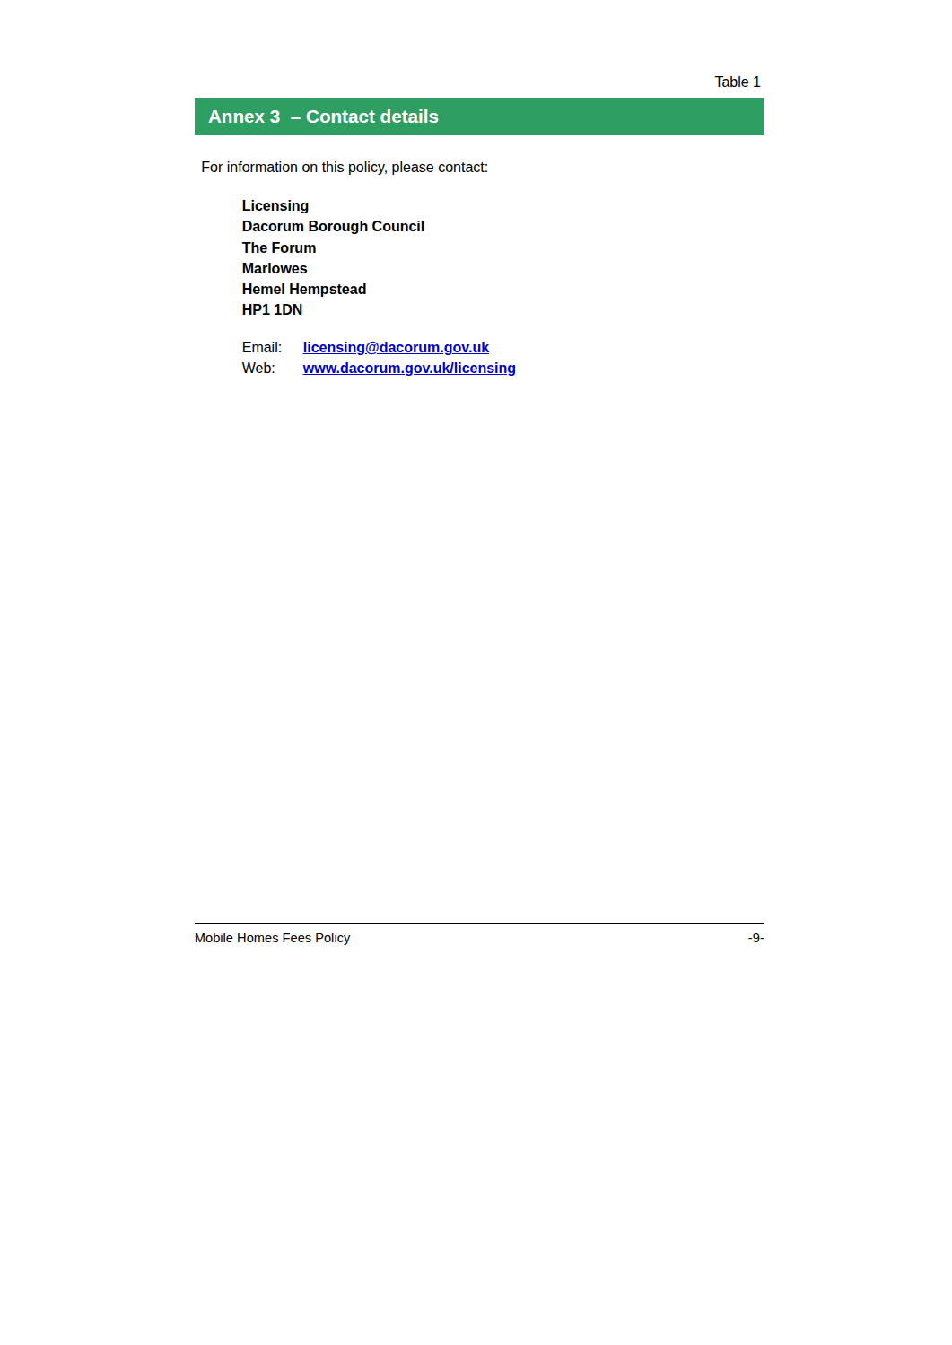Table 1
Annex 3 – Contact details
For information on this policy, please contact:
Licensing
Dacorum Borough Council
The Forum
Marlowes
Hemel Hempstead
HP1 1DN
Email: licensing@dacorum.gov.uk
Web: www.dacorum.gov.uk/licensing
Mobile Homes Fees Policy -9-